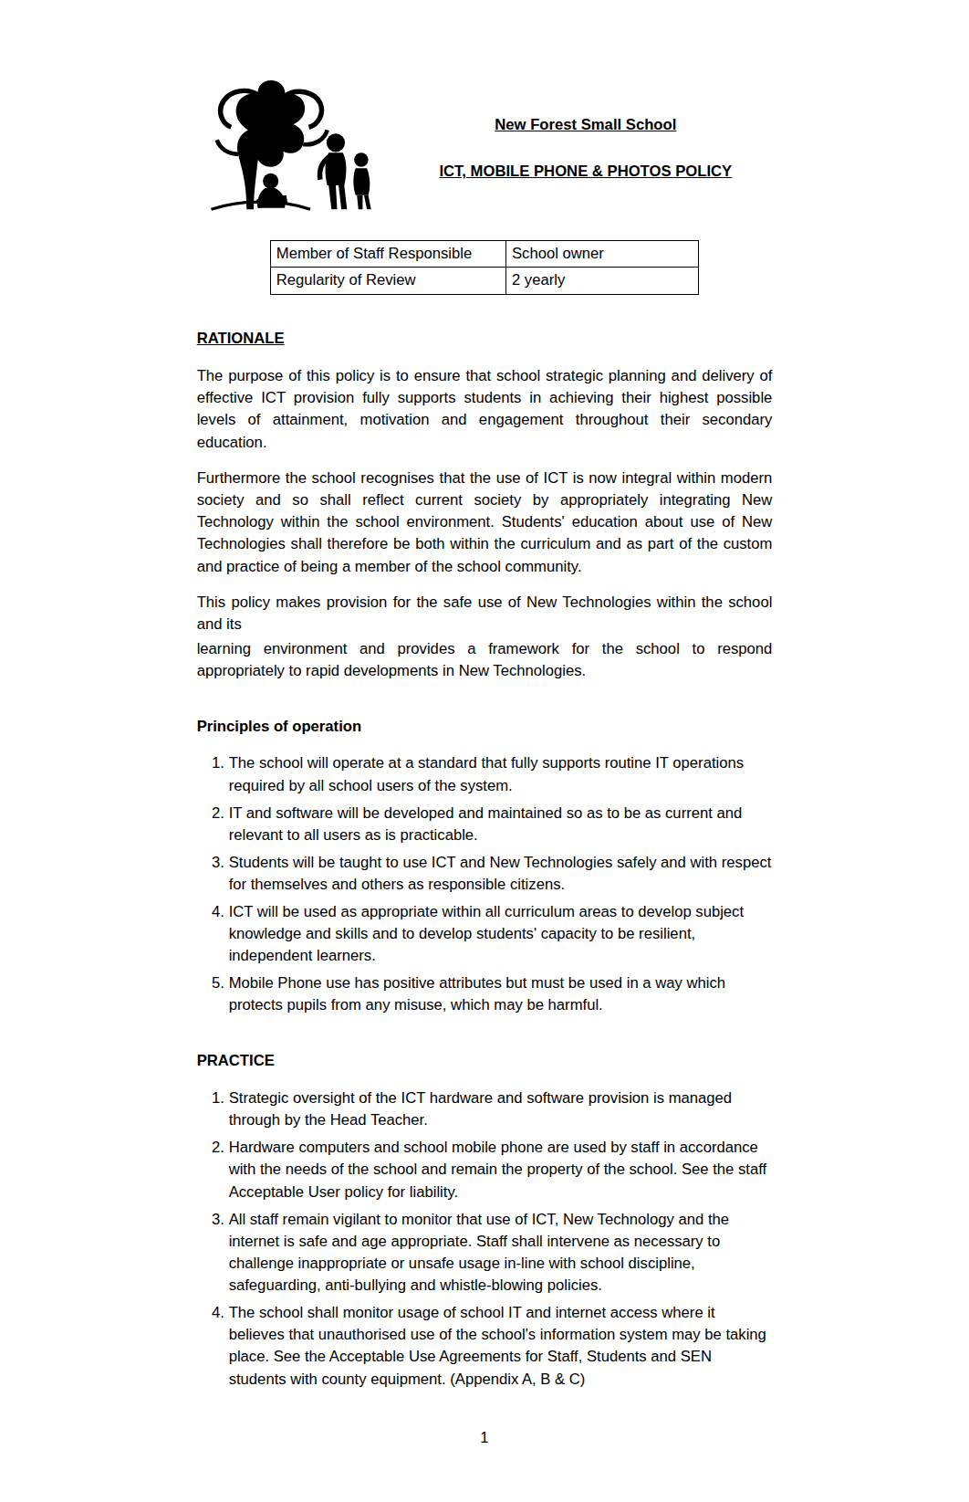New Forest Small School
ICT, MOBILE PHONE & PHOTOS POLICY
| Member of Staff Responsible | School owner |
| Regularity of Review | 2 yearly |
RATIONALE
The purpose of this policy is to ensure that school strategic planning and delivery of effective ICT provision fully supports students in achieving their highest possible levels of attainment, motivation and engagement throughout their secondary education.
Furthermore the school recognises that the use of ICT is now integral within modern society and so shall reflect current society by appropriately integrating New Technology within the school environment. Students' education about use of New Technologies shall therefore be both within the curriculum and as part of the custom and practice of being a member of the school community.
This policy makes provision for the safe use of New Technologies within the school and its
learning environment and provides a framework for the school to respond appropriately to rapid developments in New Technologies.
Principles of operation
The school will operate at a standard that fully supports routine IT operations required by all school users of the system.
IT and software will be developed and maintained so as to be as current and relevant to all users as is practicable.
Students will be taught to use ICT and New Technologies safely and with respect for themselves and others as responsible citizens.
ICT will be used as appropriate within all curriculum areas to develop subject knowledge and skills and to develop students' capacity to be resilient, independent learners.
Mobile Phone use has positive attributes but must be used in a way which protects pupils from any misuse, which may be harmful.
PRACTICE
Strategic oversight of the ICT hardware and software provision is managed through by the Head Teacher.
Hardware computers and school mobile phone are used by staff in accordance with the needs of the school and remain the property of the school. See the staff Acceptable User policy for liability.
All staff remain vigilant to monitor that use of ICT, New Technology and the internet is safe and age appropriate. Staff shall intervene as necessary to challenge inappropriate or unsafe usage in-line with school discipline, safeguarding, anti-bullying and whistle-blowing policies.
The school shall monitor usage of school IT and internet access where it believes that unauthorised use of the school's information system may be taking place. See the Acceptable Use Agreements for Staff, Students and SEN students with county equipment. (Appendix A, B & C)
1